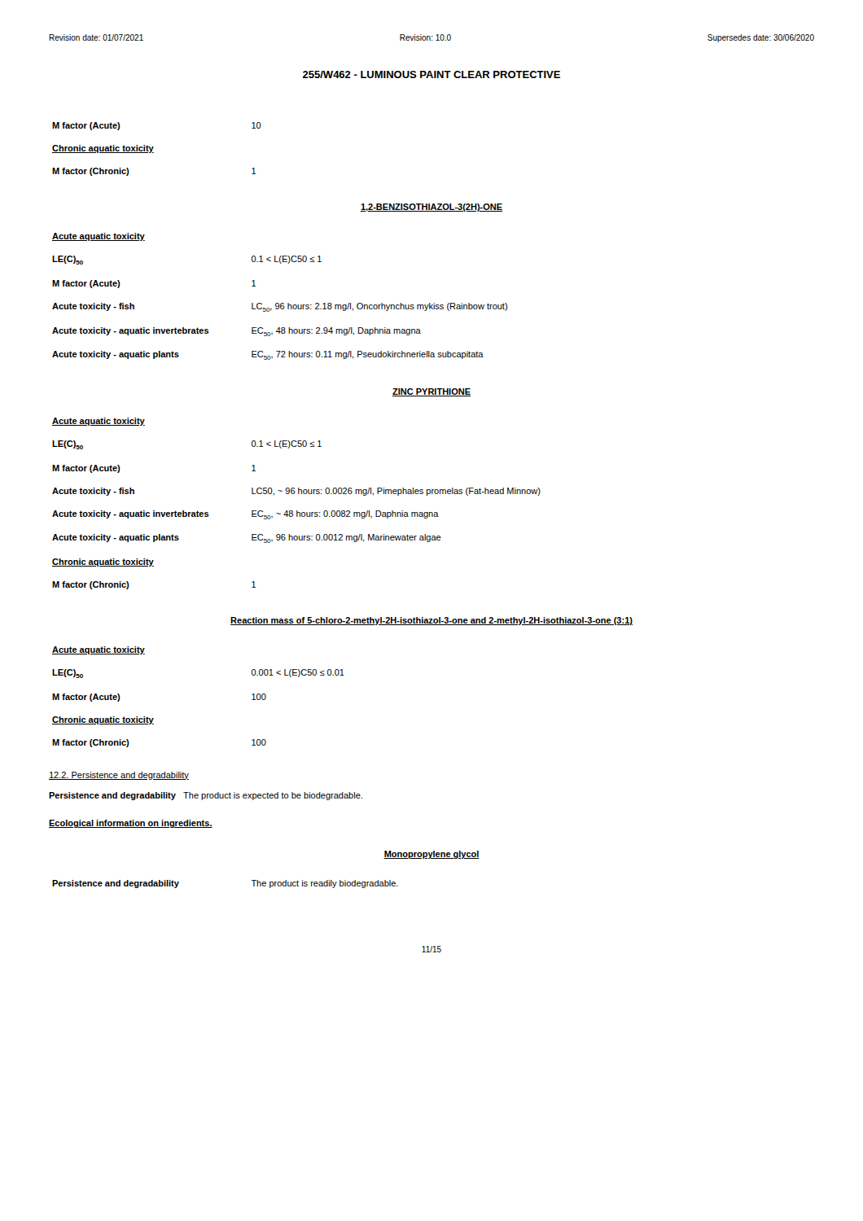Revision date: 01/07/2021
Revision: 10.0
Supersedes date: 30/06/2020
255/W462 - LUMINOUS PAINT CLEAR PROTECTIVE
| M factor (Acute) | 10 |
| Chronic aquatic toxicity | |
| M factor (Chronic) | 1 |
1,2-BENZISOTHIAZOL-3(2H)-ONE
| Acute aquatic toxicity | |
| LE(C) 50 | 0.1 < L(E)C50 ≤ 1 |
| M factor (Acute) | 1 |
| Acute toxicity - fish | LC 50 , 96 hours: 2.18 mg/l, Oncorhynchus mykiss (Rainbow trout) |
| Acute toxicity - aquatic invertebrates | EC 50 , 48 hours: 2.94 mg/l, Daphnia magna |
| Acute toxicity - aquatic plants | EC 50 , 72 hours: 0.11 mg/l, Pseudokirchneriella subcapitata |
ZINC PYRITHIONE
| Acute aquatic toxicity | |
| LE(C) 50 | 0.1 < L(E)C50 ≤ 1 |
| M factor (Acute) | 1 |
| Acute toxicity - fish | LC50, ~ 96 hours: 0.0026 mg/l, Pimephales promelas (Fat-head Minnow) |
| Acute toxicity - aquatic invertebrates | EC 50 , ~ 48 hours: 0.0082 mg/l, Daphnia magna |
| Acute toxicity - aquatic plants | EC 50 , 96 hours: 0.0012 mg/l, Marinewater algae |
| Chronic aquatic toxicity | |
| M factor (Chronic) | 1 |
Reaction mass of 5-chloro-2-methyl-2H-isothiazol-3-one and 2-methyl-2H-isothiazol-3-one (3:1)
| Acute aquatic toxicity | |
| LE(C) 50 | 0.001 < L(E)C50 ≤ 0.01 |
| M factor (Acute) | 100 |
| Chronic aquatic toxicity | |
| M factor (Chronic) | 100 |
12.2. Persistence and degradability
Persistence and degradability The product is expected to be biodegradable.
Ecological information on ingredients.
Monopropylene glycol
| Persistence and degradability | The product is readily biodegradable. |
11/15